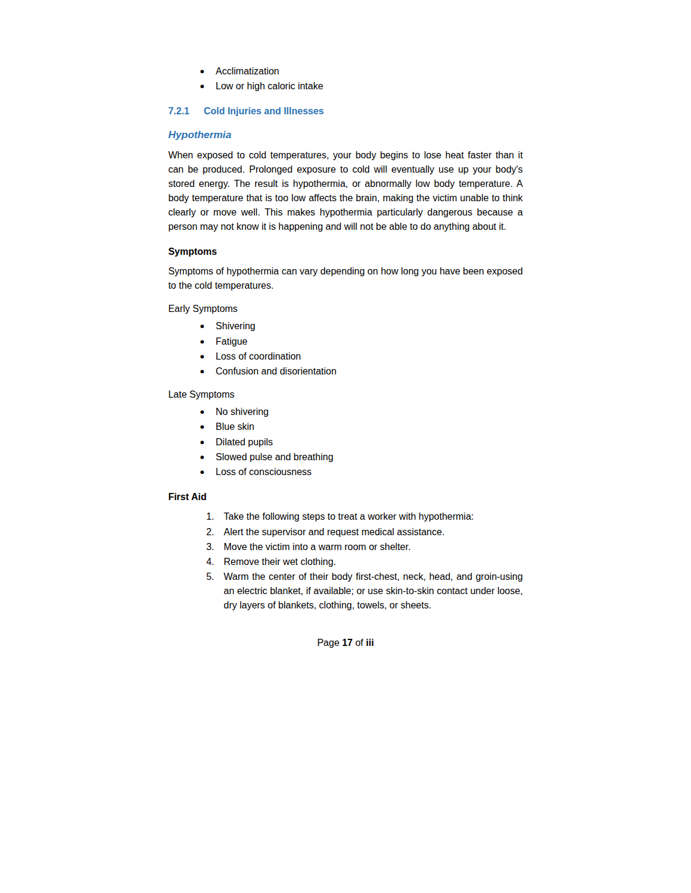Acclimatization
Low or high caloric intake
7.2.1 Cold Injuries and Illnesses
Hypothermia
When exposed to cold temperatures, your body begins to lose heat faster than it can be produced. Prolonged exposure to cold will eventually use up your body's stored energy. The result is hypothermia, or abnormally low body temperature. A body temperature that is too low affects the brain, making the victim unable to think clearly or move well. This makes hypothermia particularly dangerous because a person may not know it is happening and will not be able to do anything about it.
Symptoms
Symptoms of hypothermia can vary depending on how long you have been exposed to the cold temperatures.
Early Symptoms
Shivering
Fatigue
Loss of coordination
Confusion and disorientation
Late Symptoms
No shivering
Blue skin
Dilated pupils
Slowed pulse and breathing
Loss of consciousness
First Aid
Take the following steps to treat a worker with hypothermia:
Alert the supervisor and request medical assistance.
Move the victim into a warm room or shelter.
Remove their wet clothing.
Warm the center of their body first-chest, neck, head, and groin-using an electric blanket, if available; or use skin-to-skin contact under loose, dry layers of blankets, clothing, towels, or sheets.
Page 17 of iii